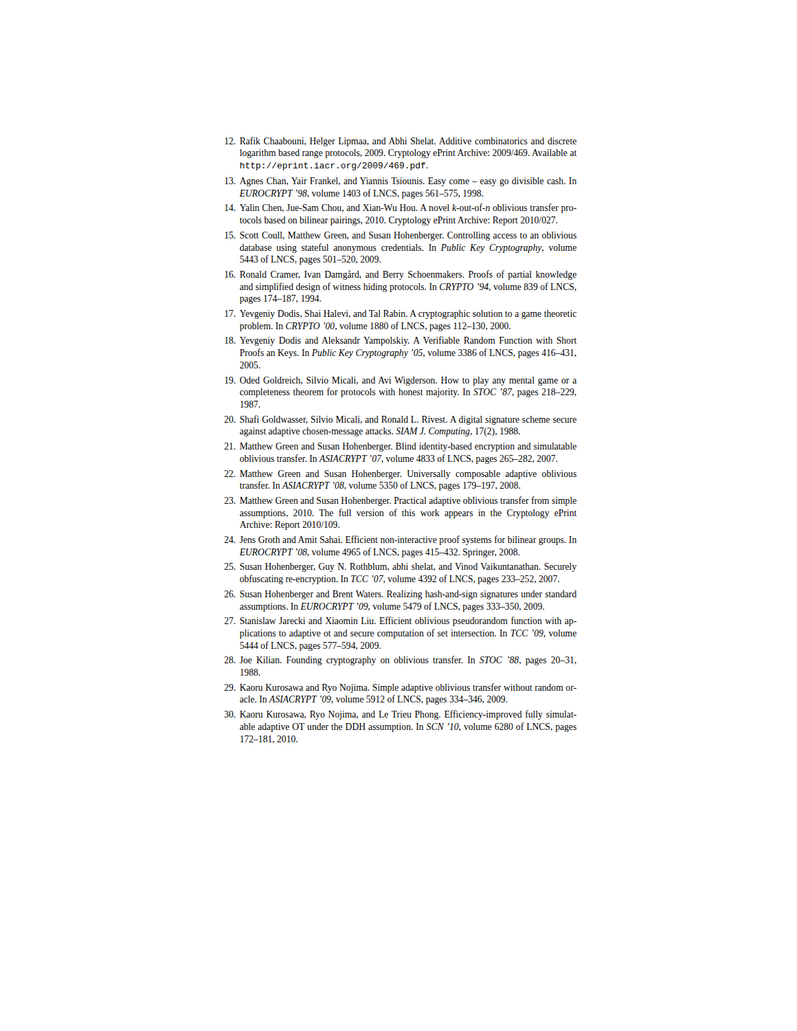12. Rafik Chaabouni, Helger Lipmaa, and Abhi Shelat. Additive combinatorics and discrete logarithm based range protocols, 2009. Cryptology ePrint Archive: 2009/469. Available at http://eprint.iacr.org/2009/469.pdf.
13. Agnes Chan, Yair Frankel, and Yiannis Tsiounis. Easy come – easy go divisible cash. In EUROCRYPT ’98, volume 1403 of LNCS, pages 561–575, 1998.
14. Yalin Chen, Jue-Sam Chou, and Xian-Wu Hou. A novel k-out-of-n oblivious transfer protocols based on bilinear pairings, 2010. Cryptology ePrint Archive: Report 2010/027.
15. Scott Coull, Matthew Green, and Susan Hohenberger. Controlling access to an oblivious database using stateful anonymous credentials. In Public Key Cryptography, volume 5443 of LNCS, pages 501–520, 2009.
16. Ronald Cramer, Ivan Damgård, and Berry Schoenmakers. Proofs of partial knowledge and simplified design of witness hiding protocols. In CRYPTO ’94, volume 839 of LNCS, pages 174–187, 1994.
17. Yevgeniy Dodis, Shai Halevi, and Tal Rabin. A cryptographic solution to a game theoretic problem. In CRYPTO ’00, volume 1880 of LNCS, pages 112–130, 2000.
18. Yevgeniy Dodis and Aleksandr Yampolskiy. A Verifiable Random Function with Short Proofs an Keys. In Public Key Cryptography ’05, volume 3386 of LNCS, pages 416–431, 2005.
19. Oded Goldreich, Silvio Micali, and Avi Wigderson. How to play any mental game or a completeness theorem for protocols with honest majority. In STOC ’87, pages 218–229, 1987.
20. Shafi Goldwasser, Silvio Micali, and Ronald L. Rivest. A digital signature scheme secure against adaptive chosen-message attacks. SIAM J. Computing, 17(2), 1988.
21. Matthew Green and Susan Hohenberger. Blind identity-based encryption and simulatable oblivious transfer. In ASIACRYPT ’07, volume 4833 of LNCS, pages 265–282, 2007.
22. Matthew Green and Susan Hohenberger. Universally composable adaptive oblivious transfer. In ASIACRYPT ’08, volume 5350 of LNCS, pages 179–197, 2008.
23. Matthew Green and Susan Hohenberger. Practical adaptive oblivious transfer from simple assumptions, 2010. The full version of this work appears in the Cryptology ePrint Archive: Report 2010/109.
24. Jens Groth and Amit Sahai. Efficient non-interactive proof systems for bilinear groups. In EUROCRYPT ’08, volume 4965 of LNCS, pages 415–432. Springer, 2008.
25. Susan Hohenberger, Guy N. Rothblum, abhi shelat, and Vinod Vaikuntanathan. Securely obfuscating re-encryption. In TCC ’07, volume 4392 of LNCS, pages 233–252, 2007.
26. Susan Hohenberger and Brent Waters. Realizing hash-and-sign signatures under standard assumptions. In EUROCRYPT ’09, volume 5479 of LNCS, pages 333–350, 2009.
27. Stanislaw Jarecki and Xiaomin Liu. Efficient oblivious pseudorandom function with applications to adaptive ot and secure computation of set intersection. In TCC ’09, volume 5444 of LNCS, pages 577–594, 2009.
28. Joe Kilian. Founding cryptography on oblivious transfer. In STOC ’88, pages 20–31, 1988.
29. Kaoru Kurosawa and Ryo Nojima. Simple adaptive oblivious transfer without random oracle. In ASIACRYPT ’09, volume 5912 of LNCS, pages 334–346, 2009.
30. Kaoru Kurosawa, Ryo Nojima, and Le Trieu Phong. Efficiency-improved fully simulatable adaptive OT under the DDH assumption. In SCN ’10, volume 6280 of LNCS, pages 172–181, 2010.